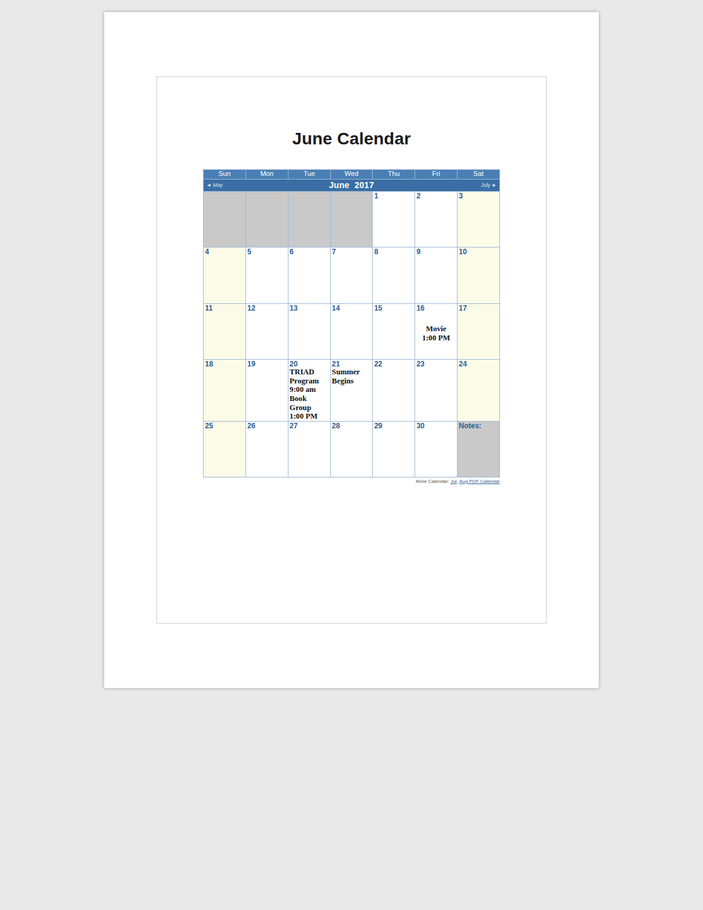June Calendar
| ◄ May June 2017 July ► |
| Sun | Mon | Tue | Wed | Thu | Fri | Sat |
| | | | | 1 | 2 | 3 |
| 4 | 5 | 6 | 7 | 8 | 9 | 10 |
| 11 | 12 | 13 | 14 | 15 | 16 Movie 1:00 PM | 17 |
| 18 | 19 | 20 TRIAD Program 9:00 am Book Group 1:00 PM | 21 Summer Begins | 22 | 23 | 24 |
| 25 | 26 | 27 | 28 | 29 | 30 | Notes: |
More Calendar: Jul, Aug PDF Calendar